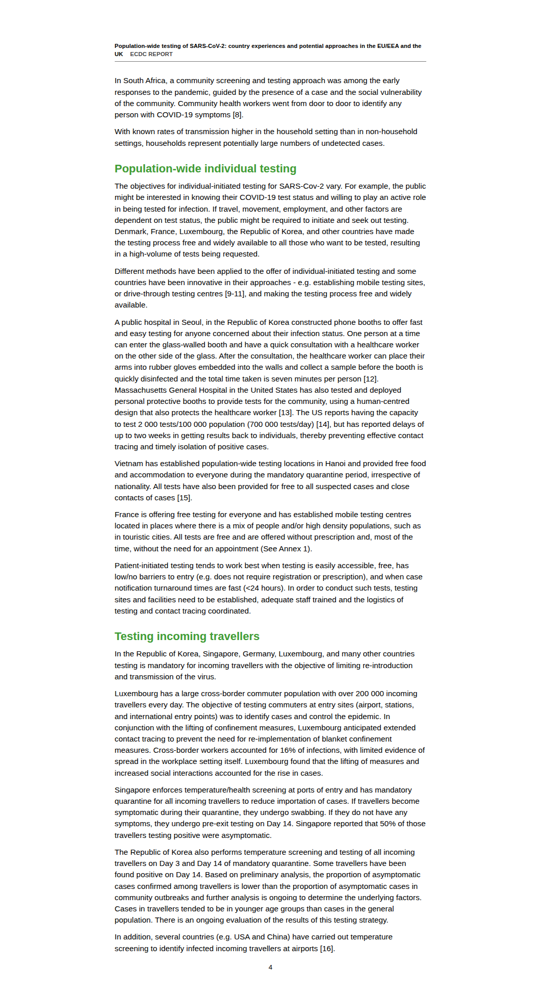Population-wide testing of SARS-CoV-2: country experiences and potential approaches in the EU/EEA and the UK ECDC REPORT
In South Africa, a community screening and testing approach was among the early responses to the pandemic, guided by the presence of a case and the social vulnerability of the community. Community health workers went from door to door to identify any person with COVID-19 symptoms [8].
With known rates of transmission higher in the household setting than in non-household settings, households represent potentially large numbers of undetected cases.
Population-wide individual testing
The objectives for individual-initiated testing for SARS-Cov-2 vary. For example, the public might be interested in knowing their COVID-19 test status and willing to play an active role in being tested for infection. If travel, movement, employment, and other factors are dependent on test status, the public might be required to initiate and seek out testing. Denmark, France, Luxembourg, the Republic of Korea, and other countries have made the testing process free and widely available to all those who want to be tested, resulting in a high-volume of tests being requested.
Different methods have been applied to the offer of individual-initiated testing and some countries have been innovative in their approaches - e.g. establishing mobile testing sites, or drive-through testing centres [9-11], and making the testing process free and widely available.
A public hospital in Seoul, in the Republic of Korea constructed phone booths to offer fast and easy testing for anyone concerned about their infection status. One person at a time can enter the glass-walled booth and have a quick consultation with a healthcare worker on the other side of the glass. After the consultation, the healthcare worker can place their arms into rubber gloves embedded into the walls and collect a sample before the booth is quickly disinfected and the total time taken is seven minutes per person [12]. Massachusetts General Hospital in the United States has also tested and deployed personal protective booths to provide tests for the community, using a human-centred design that also protects the healthcare worker [13]. The US reports having the capacity to test 2 000 tests/100 000 population (700 000 tests/day) [14], but has reported delays of up to two weeks in getting results back to individuals, thereby preventing effective contact tracing and timely isolation of positive cases.
Vietnam has established population-wide testing locations in Hanoi and provided free food and accommodation to everyone during the mandatory quarantine period, irrespective of nationality. All tests have also been provided for free to all suspected cases and close contacts of cases [15].
France is offering free testing for everyone and has established mobile testing centres located in places where there is a mix of people and/or high density populations, such as in touristic cities. All tests are free and are offered without prescription and, most of the time, without the need for an appointment (See Annex 1).
Patient-initiated testing tends to work best when testing is easily accessible, free, has low/no barriers to entry (e.g. does not require registration or prescription), and when case notification turnaround times are fast (<24 hours). In order to conduct such tests, testing sites and facilities need to be established, adequate staff trained and the logistics of testing and contact tracing coordinated.
Testing incoming travellers
In the Republic of Korea, Singapore, Germany, Luxembourg, and many other countries testing is mandatory for incoming travellers with the objective of limiting re-introduction and transmission of the virus.
Luxembourg has a large cross-border commuter population with over 200 000 incoming travellers every day. The objective of testing commuters at entry sites (airport, stations, and international entry points) was to identify cases and control the epidemic. In conjunction with the lifting of confinement measures, Luxembourg anticipated extended contact tracing to prevent the need for re-implementation of blanket confinement measures. Cross-border workers accounted for 16% of infections, with limited evidence of spread in the workplace setting itself. Luxembourg found that the lifting of measures and increased social interactions accounted for the rise in cases.
Singapore enforces temperature/health screening at ports of entry and has mandatory quarantine for all incoming travellers to reduce importation of cases. If travellers become symptomatic during their quarantine, they undergo swabbing. If they do not have any symptoms, they undergo pre-exit testing on Day 14. Singapore reported that 50% of those travellers testing positive were asymptomatic.
The Republic of Korea also performs temperature screening and testing of all incoming travellers on Day 3 and Day 14 of mandatory quarantine. Some travellers have been found positive on Day 14. Based on preliminary analysis, the proportion of asymptomatic cases confirmed among travellers is lower than the proportion of asymptomatic cases in community outbreaks and further analysis is ongoing to determine the underlying factors. Cases in travellers tended to be in younger age groups than cases in the general population. There is an ongoing evaluation of the results of this testing strategy.
In addition, several countries (e.g. USA and China) have carried out temperature screening to identify infected incoming travellers at airports [16].
4